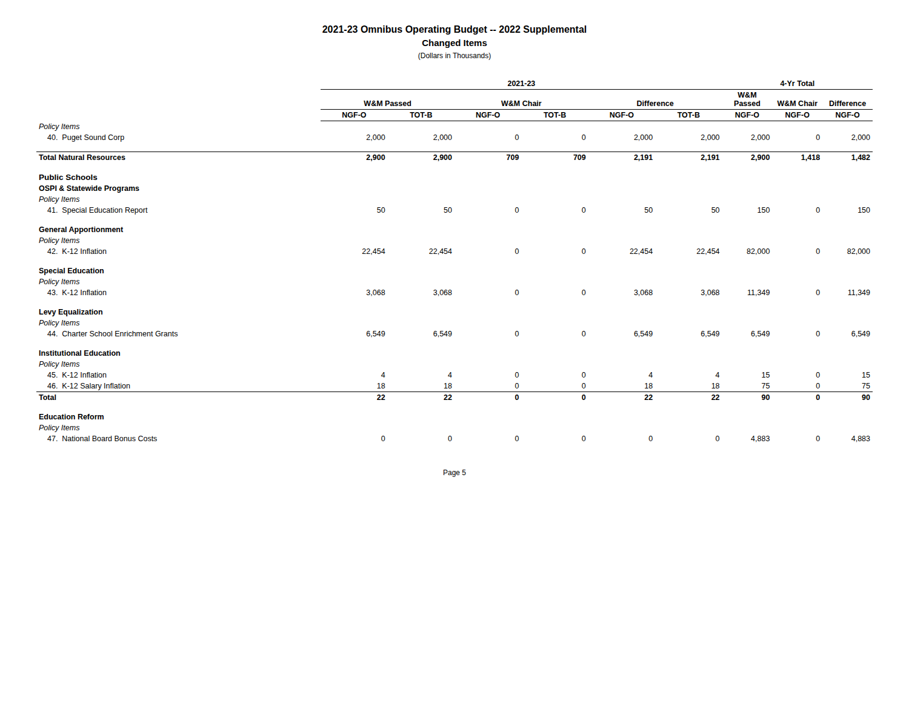2021-23 Omnibus Operating Budget -- 2022 Supplemental
Changed Items
(Dollars in Thousands)
| | 2021-23 | 4-Yr Total |
| --- | --- | --- |
| | W&M Passed | W&M Chair | Difference | W&M Passed | W&M Chair | Difference |
| | NGF-O | TOT-B | NGF-O | TOT-B | NGF-O | TOT-B | NGF-O | NGF-O | NGF-O |
| Policy Items | |
| 40. Puget Sound Corp | 2,000 | 2,000 | 0 | 0 | 2,000 | 2,000 | 2,000 | 0 | 2,000 |
| Total Natural Resources | 2,900 | 2,900 | 709 | 709 | 2,191 | 2,191 | 2,900 | 1,418 | 1,482 |
| Public Schools | |
| OSPI & Statewide Programs | |
| Policy Items | |
| 41. Special Education Report | 50 | 50 | 0 | 0 | 50 | 50 | 150 | 0 | 150 |
| General Apportionment | |
| Policy Items | |
| 42. K-12 Inflation | 22,454 | 22,454 | 0 | 0 | 22,454 | 22,454 | 82,000 | 0 | 82,000 |
| Special Education | |
| Policy Items | |
| 43. K-12 Inflation | 3,068 | 3,068 | 0 | 0 | 3,068 | 3,068 | 11,349 | 0 | 11,349 |
| Levy Equalization | |
| Policy Items | |
| 44. Charter School Enrichment Grants | 6,549 | 6,549 | 0 | 0 | 6,549 | 6,549 | 6,549 | 0 | 6,549 |
| Institutional Education | |
| Policy Items | |
| 45. K-12 Inflation | 4 | 4 | 0 | 0 | 4 | 4 | 15 | 0 | 15 |
| 46. K-12 Salary Inflation | 18 | 18 | 0 | 0 | 18 | 18 | 75 | 0 | 75 |
| Total | 22 | 22 | 0 | 0 | 22 | 22 | 90 | 0 | 90 |
| Education Reform | |
| Policy Items | |
| 47. National Board Bonus Costs | 0 | 0 | 0 | 0 | 0 | 0 | 4,883 | 0 | 4,883 |
Page 5